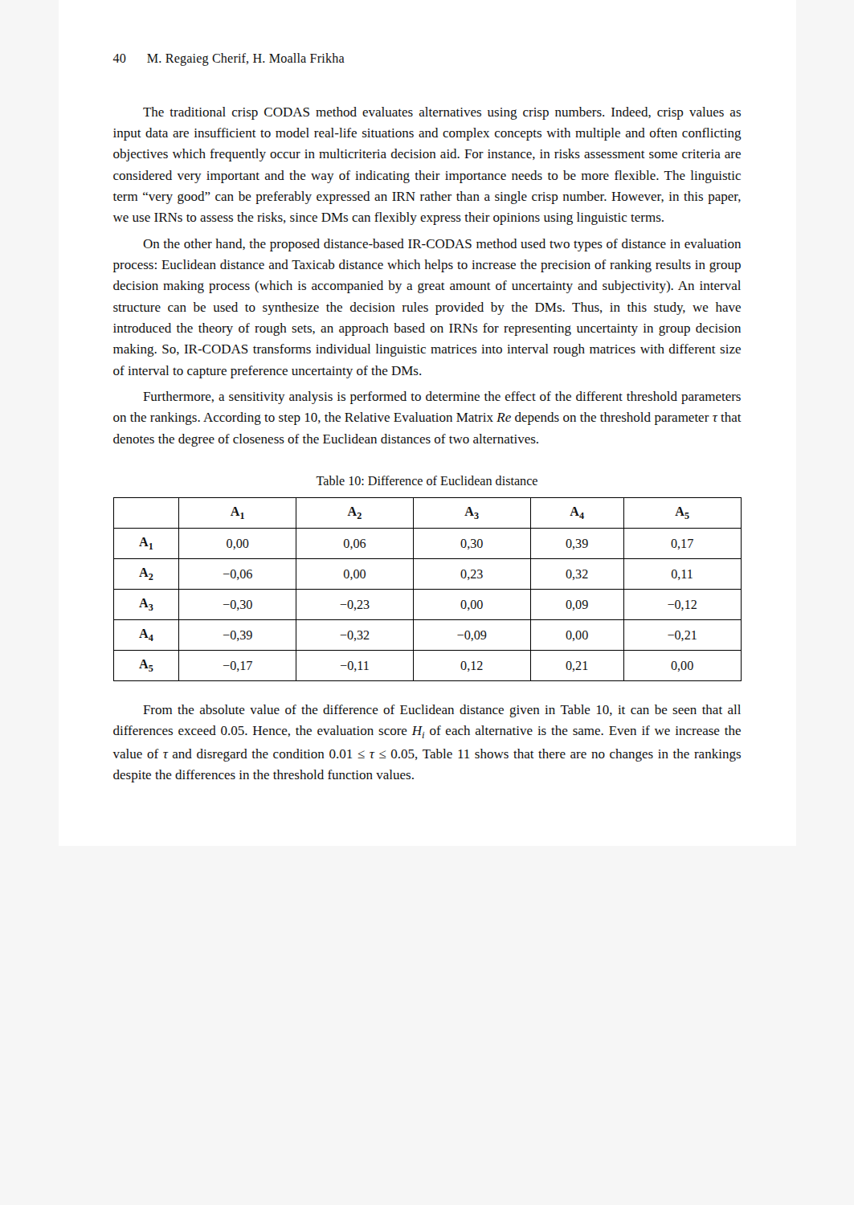40 M. Regaieg Cherif, H. Moalla Frikha
The traditional crisp CODAS method evaluates alternatives using crisp numbers. Indeed, crisp values as input data are insufficient to model real-life situations and complex concepts with multiple and often conflicting objectives which frequently occur in multicriteria decision aid. For instance, in risks assessment some criteria are considered very important and the way of indicating their importance needs to be more flexible. The linguistic term “very good” can be preferably expressed an IRN rather than a single crisp number. However, in this paper, we use IRNs to assess the risks, since DMs can flexibly express their opinions using linguistic terms.
On the other hand, the proposed distance-based IR-CODAS method used two types of distance in evaluation process: Euclidean distance and Taxicab distance which helps to increase the precision of ranking results in group decision making process (which is accompanied by a great amount of uncertainty and subjectivity). An interval structure can be used to synthesize the decision rules provided by the DMs. Thus, in this study, we have introduced the theory of rough sets, an approach based on IRNs for representing uncertainty in group decision making. So, IR-CODAS transforms individual linguistic matrices into interval rough matrices with different size of interval to capture preference uncertainty of the DMs.
Furthermore, a sensitivity analysis is performed to determine the effect of the different threshold parameters on the rankings. According to step 10, the Relative Evaluation Matrix Re depends on the threshold parameter τ that denotes the degree of closeness of the Euclidean distances of two alternatives.
Table 10: Difference of Euclidean distance
| | A 1 | A 2 | A 3 | A 4 | A 5 |
| --- | --- | --- | --- | --- | --- |
| A 1 | 0,00 | 0,06 | 0,30 | 0,39 | 0,17 |
| A 2 | −0,06 | 0,00 | 0,23 | 0,32 | 0,11 |
| A 3 | −0,30 | −0,23 | 0,00 | 0,09 | −0,12 |
| A 4 | −0,39 | −0,32 | −0,09 | 0,00 | −0,21 |
| A 5 | −0,17 | −0,11 | 0,12 | 0,21 | 0,00 |
From the absolute value of the difference of Euclidean distance given in Table 10, it can be seen that all differences exceed 0.05. Hence, the evaluation score Hi of each alternative is the same. Even if we increase the value of τ and disregard the condition 0.01 ≤ τ ≤ 0.05, Table 11 shows that there are no changes in the rankings despite the differences in the threshold function values.